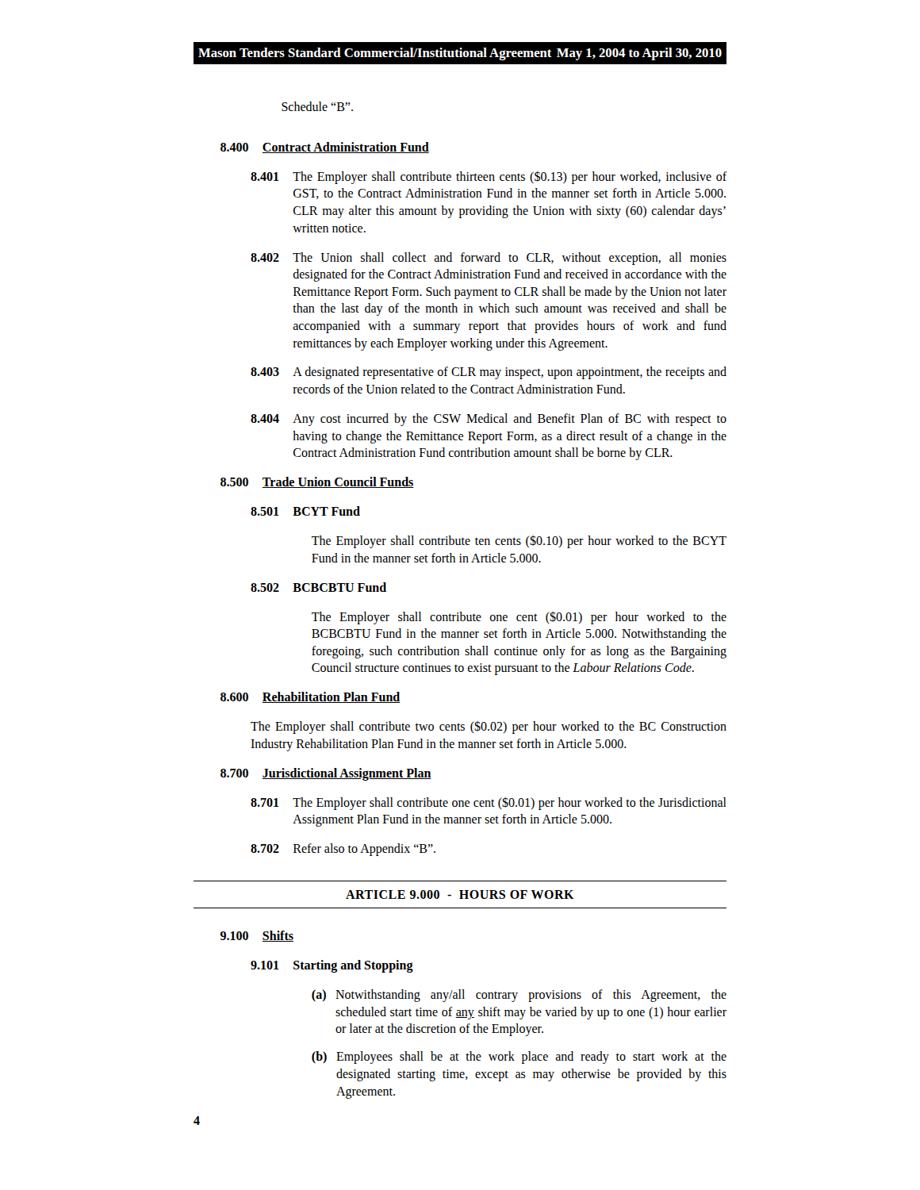Mason Tenders Standard Commercial/Institutional Agreement
May 1, 2004 to April 30, 2010
Schedule “B”.
8.400
Contract Administration Fund
8.401
The Employer shall contribute thirteen cents ($0.13) per hour worked, inclusive of GST, to the Contract Administration Fund in the manner set forth in Article 5.000. CLR may alter this amount by providing the Union with sixty (60) calendar days’ written notice.
8.402
The Union shall collect and forward to CLR, without exception, all monies designated for the Contract Administration Fund and received in accordance with the Remittance Report Form. Such payment to CLR shall be made by the Union not later than the last day of the month in which such amount was received and shall be accompanied with a summary report that provides hours of work and fund remittances by each Employer working under this Agreement.
8.403
A designated representative of CLR may inspect, upon appointment, the receipts and records of the Union related to the Contract Administration Fund.
8.404
Any cost incurred by the CSW Medical and Benefit Plan of BC with respect to having to change the Remittance Report Form, as a direct result of a change in the Contract Administration Fund contribution amount shall be borne by CLR.
8.500
Trade Union Council Funds
8.501
BCYT Fund
The Employer shall contribute ten cents ($0.10) per hour worked to the BCYT Fund in the manner set forth in Article 5.000.
8.502
BCBCBTU Fund
The Employer shall contribute one cent ($0.01) per hour worked to the BCBCBTU Fund in the manner set forth in Article 5.000. Notwithstanding the foregoing, such contribution shall continue only for as long as the Bargaining Council structure continues to exist pursuant to the Labour Relations Code.
8.600
Rehabilitation Plan Fund
The Employer shall contribute two cents ($0.02) per hour worked to the BC Construction Industry Rehabilitation Plan Fund in the manner set forth in Article 5.000.
8.700
Jurisdictional Assignment Plan
8.701
The Employer shall contribute one cent ($0.01) per hour worked to the Jurisdictional Assignment Plan Fund in the manner set forth in Article 5.000.
8.702
Refer also to Appendix “B”.
ARTICLE 9.000 - HOURS OF WORK
9.100
Shifts
9.101
Starting and Stopping
(a)
Notwithstanding any/all contrary provisions of this Agreement, the scheduled start time of any shift may be varied by up to one (1) hour earlier or later at the discretion of the Employer.
(b)
Employees shall be at the work place and ready to start work at the designated starting time, except as may otherwise be provided by this Agreement.
4